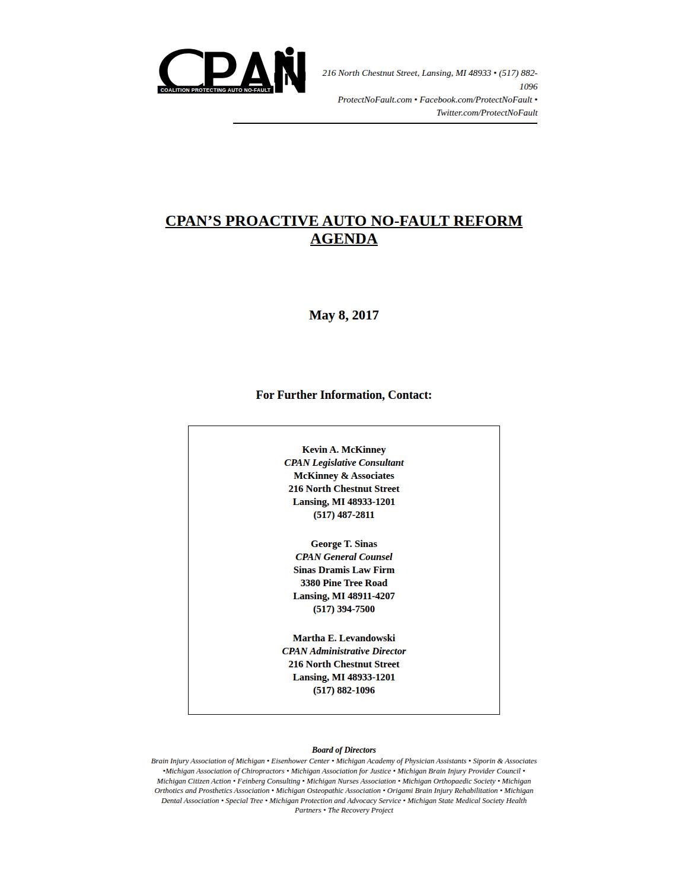COALITION PROTECTING AUTO NO-FAULT
216 North Chestnut Street, Lansing, MI 48933 • (517) 882-1096
ProtectNoFault.com • Facebook.com/ProtectNoFault • Twitter.com/ProtectNoFault
CPAN’S PROACTIVE AUTO NO-FAULT REFORM AGENDA
May 8, 2017
For Further Information, Contact:
Kevin A. McKinney
CPAN Legislative Consultant
McKinney & Associates
216 North Chestnut Street
Lansing, MI 48933-1201
(517) 487-2811
George T. Sinas
CPAN General Counsel
Sinas Dramis Law Firm
3380 Pine Tree Road
Lansing, MI 48911-4207
(517) 394-7500
Martha E. Levandowski
CPAN Administrative Director
216 North Chestnut Street
Lansing, MI 48933-1201
(517) 882-1096
Board of Directors
Brain Injury Association of Michigan • Eisenhower Center • Michigan Academy of Physician Assistants • Siporin & Associates •Michigan Association of Chiropractors • Michigan Association for Justice • Michigan Brain Injury Provider Council • Michigan Citizen Action • Feinberg Consulting • Michigan Nurses Association • Michigan Orthopaedic Society • Michigan Orthotics and Prosthetics Association • Michigan Osteopathic Association • Origami Brain Injury Rehabilitation • Michigan Dental Association • Special Tree • Michigan Protection and Advocacy Service • Michigan State Medical Society Health Partners • The Recovery Project